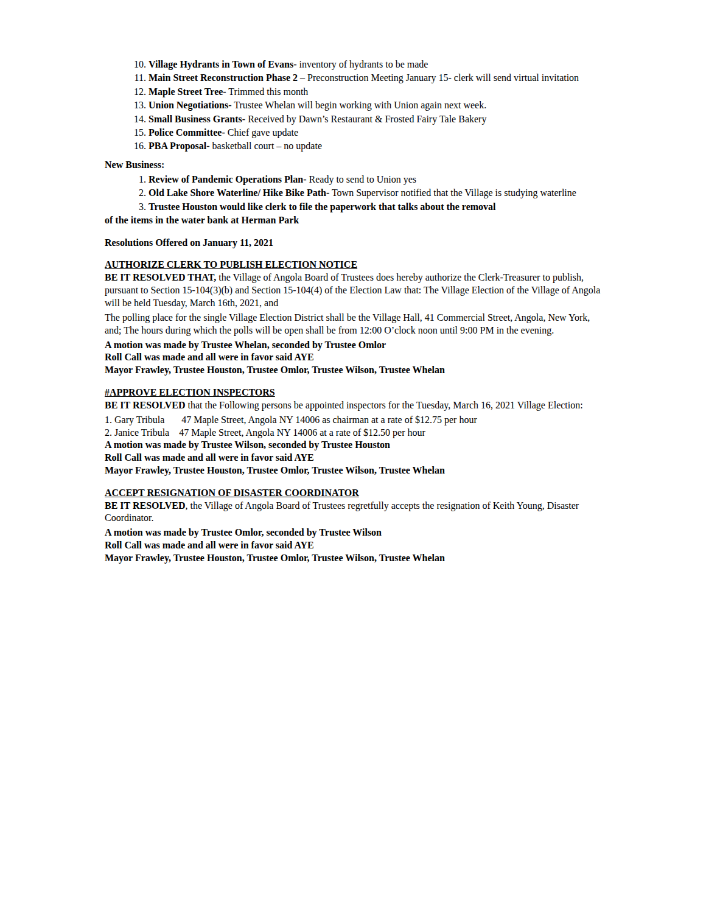Village Hydrants in Town of Evans- inventory of hydrants to be made
Main Street Reconstruction Phase 2 – Preconstruction Meeting January 15- clerk will send virtual invitation
Maple Street Tree- Trimmed this month
Union Negotiations- Trustee Whelan will begin working with Union again next week.
Small Business Grants- Received by Dawn’s Restaurant & Frosted Fairy Tale Bakery
Police Committee- Chief gave update
PBA Proposal- basketball court – no update
New Business:
Review of Pandemic Operations Plan- Ready to send to Union yes
Old Lake Shore Waterline/ Hike Bike Path- Town Supervisor notified that the Village is studying waterline
Trustee Houston would like clerk to file the paperwork that talks about the removal
of the items in the water bank at Herman Park
Resolutions Offered on January 11, 2021
AUTHORIZE CLERK TO PUBLISH ELECTION NOTICE
BE IT RESOLVED THAT, the Village of Angola Board of Trustees does hereby authorize the Clerk-Treasurer to publish, pursuant to Section 15-104(3)(b) and Section 15-104(4) of the Election Law that: The Village Election of the Village of Angola will be held Tuesday, March 16th, 2021, and
The polling place for the single Village Election District shall be the Village Hall, 41 Commercial Street, Angola, New York, and; The hours during which the polls will be open shall be from 12:00 O’clock noon until 9:00 PM in the evening.
A motion was made by Trustee Whelan, seconded by Trustee Omlor
Roll Call was made and all were in favor said AYE
Mayor Frawley, Trustee Houston, Trustee Omlor, Trustee Wilson, Trustee Whelan
#APPROVE ELECTION INSPECTORS
BE IT RESOLVED that the Following persons be appointed inspectors for the Tuesday, March 16, 2021 Village Election:
1. Gary Tribula 47 Maple Street, Angola NY 14006 as chairman at a rate of $12.75 per hour
2. Janice Tribula 47 Maple Street, Angola NY 14006 at a rate of $12.50 per hour
A motion was made by Trustee Wilson, seconded by Trustee Houston
Roll Call was made and all were in favor said AYE
Mayor Frawley, Trustee Houston, Trustee Omlor, Trustee Wilson, Trustee Whelan
ACCEPT RESIGNATION OF DISASTER COORDINATOR
BE IT RESOLVED, the Village of Angola Board of Trustees regretfully accepts the resignation of Keith Young, Disaster Coordinator.
A motion was made by Trustee Omlor, seconded by Trustee Wilson
Roll Call was made and all were in favor said AYE
Mayor Frawley, Trustee Houston, Trustee Omlor, Trustee Wilson, Trustee Whelan